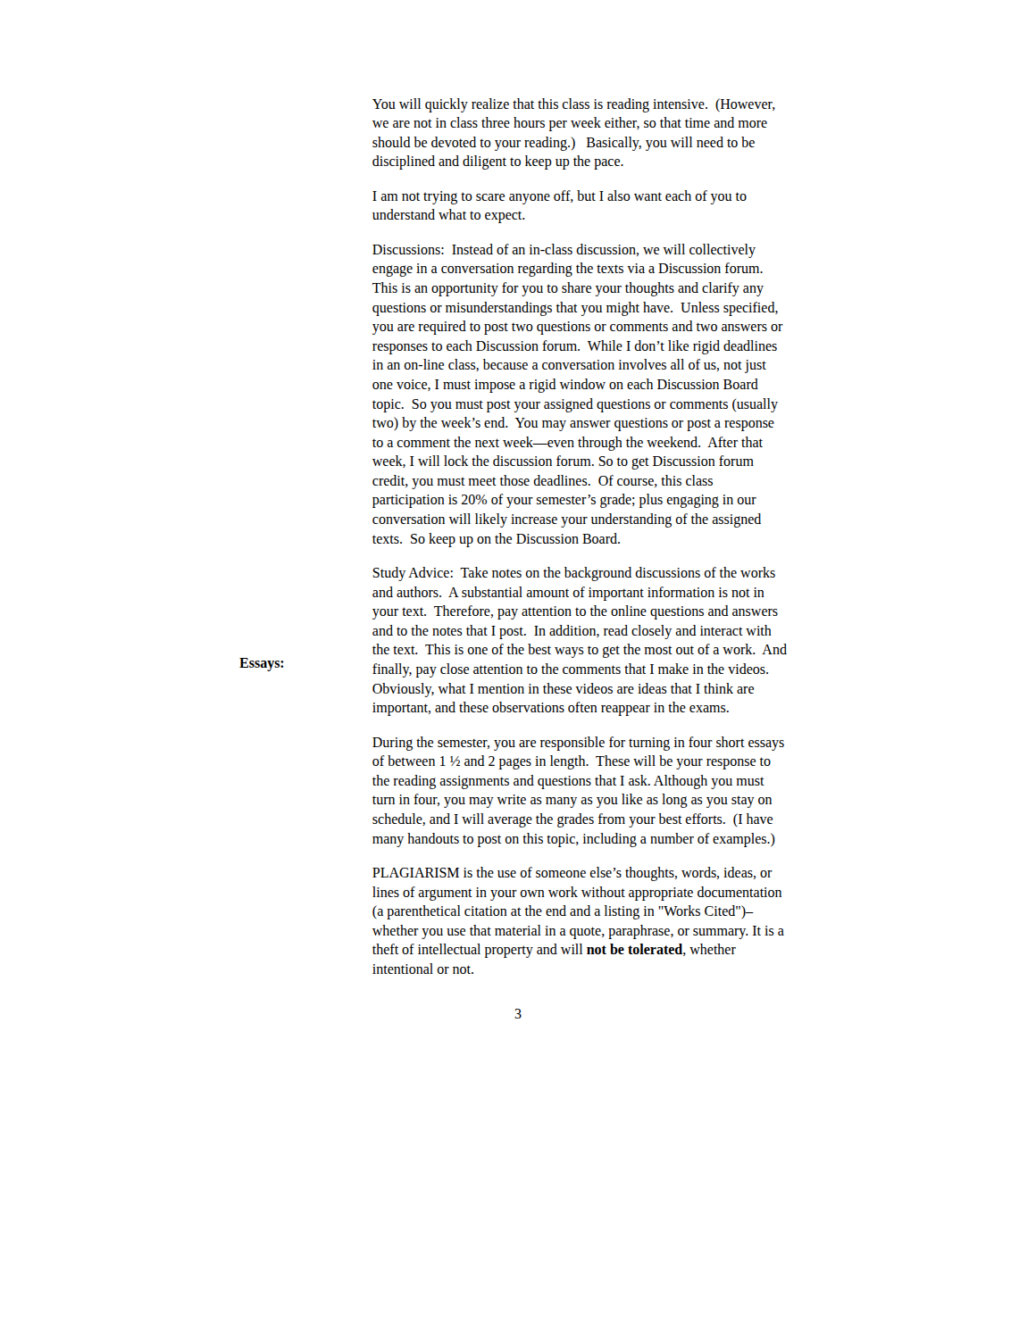You will quickly realize that this class is reading intensive. (However, we are not in class three hours per week either, so that time and more should be devoted to your reading.) Basically, you will need to be disciplined and diligent to keep up the pace.
I am not trying to scare anyone off, but I also want each of you to understand what to expect.
Discussions: Instead of an in-class discussion, we will collectively engage in a conversation regarding the texts via a Discussion forum. This is an opportunity for you to share your thoughts and clarify any questions or misunderstandings that you might have. Unless specified, you are required to post two questions or comments and two answers or responses to each Discussion forum. While I don’t like rigid deadlines in an on-line class, because a conversation involves all of us, not just one voice, I must impose a rigid window on each Discussion Board topic. So you must post your assigned questions or comments (usually two) by the week’s end. You may answer questions or post a response to a comment the next week—even through the weekend. After that week, I will lock the discussion forum. So to get Discussion forum credit, you must meet those deadlines. Of course, this class participation is 20% of your semester’s grade; plus engaging in our conversation will likely increase your understanding of the assigned texts. So keep up on the Discussion Board.
Study Advice: Take notes on the background discussions of the works and authors. A substantial amount of important information is not in your text. Therefore, pay attention to the online questions and answers and to the notes that I post. In addition, read closely and interact with the text. This is one of the best ways to get the most out of a work. And finally, pay close attention to the comments that I make in the videos. Obviously, what I mention in these videos are ideas that I think are important, and these observations often reappear in the exams.
During the semester, you are responsible for turning in four short essays of between 1 ½ and 2 pages in length. These will be your response to the reading assignments and questions that I ask. Although you must turn in four, you may write as many as you like as long as you stay on schedule, and I will average the grades from your best efforts. (I have many handouts to post on this topic, including a number of examples.)
PLAGIARISM is the use of someone else’s thoughts, words, ideas, or lines of argument in your own work without appropriate documentation (a parenthetical citation at the end and a listing in "Works Cited")–whether you use that material in a quote, paraphrase, or summary. It is a theft of intellectual property and will not be tolerated, whether intentional or not.
Essays:
3